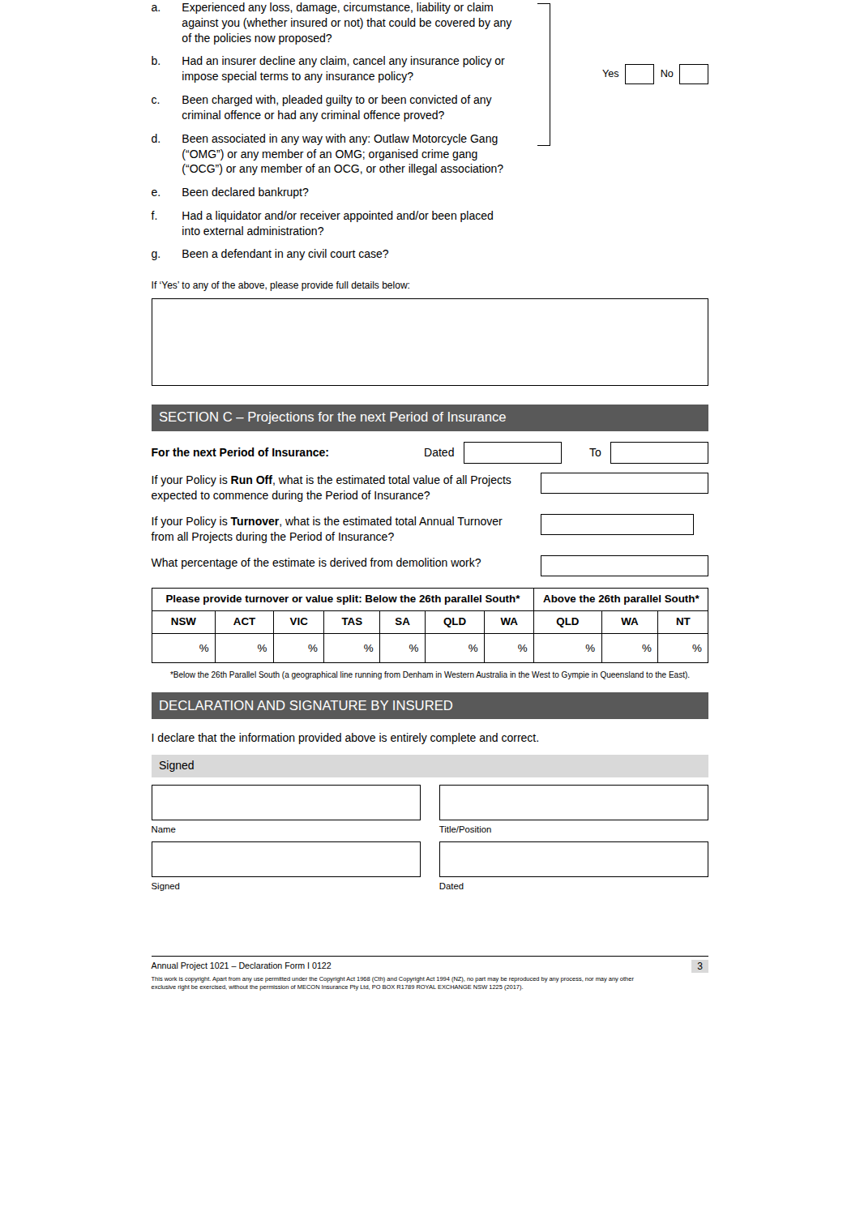a. Experienced any loss, damage, circumstance, liability or claim against you (whether insured or not) that could be covered by any of the policies now proposed?
b. Had an insurer decline any claim, cancel any insurance policy or impose special terms to any insurance policy?
c. Been charged with, pleaded guilty to or been convicted of any criminal offence or had any criminal offence proved?
d. Been associated in any way with any: Outlaw Motorcycle Gang (“OMG”) or any member of an OMG; organised crime gang (“OCG”) or any member of an OCG, or other illegal association?
e. Been declared bankrupt?
f. Had a liquidator and/or receiver appointed and/or been placed into external administration?
g. Been a defendant in any civil court case?
Yes No
If ‘Yes’ to any of the above, please provide full details below:
SECTION C – Projections for the next Period of Insurance
For the next Period of Insurance: Dated To
If your Policy is Run Off, what is the estimated total value of all Projects expected to commence during the Period of Insurance?
If your Policy is Turnover, what is the estimated total Annual Turnover from all Projects during the Period of Insurance?
What percentage of the estimate is derived from demolition work?
| Please provide turnover or value split: Below the 26th parallel South* | Above the 26th parallel South* |
| --- | --- |
| NSW | ACT | VIC | TAS | SA | QLD | WA | QLD | WA | NT |
| % | % | % | % | % | % | % | % | % | % |
*Below the 26th Parallel South (a geographical line running from Denham in Western Australia in the West to Gympie in Queensland to the East).
DECLARATION AND SIGNATURE BY INSURED
I declare that the information provided above is entirely complete and correct.
Signed
Name
Title/Position
Signed
Dated
Annual Project 1021 – Declaration Form I 0122
3
This work is copyright. Apart from any use permitted under the Copyright Act 1968 (Cth) and Copyright Act 1994 (NZ), no part may be reproduced by any process, nor may any other exclusive right be exercised, without the permission of MECON Insurance Pty Ltd, PO BOX R1789 ROYAL EXCHANGE NSW 1225 (2017).